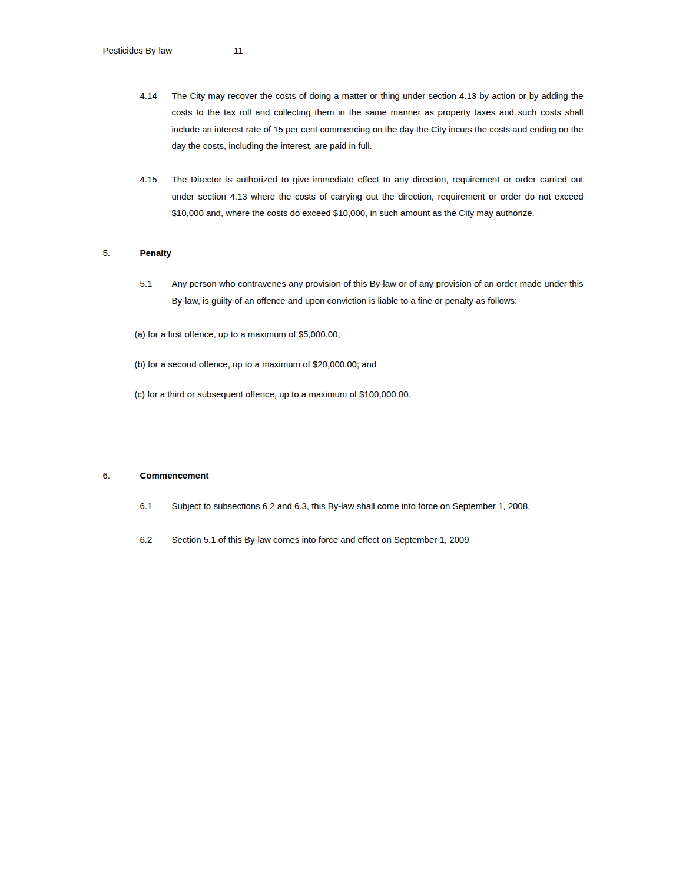Pesticides By-law 11
4.14 The City may recover the costs of doing a matter or thing under section 4.13 by action or by adding the costs to the tax roll and collecting them in the same manner as property taxes and such costs shall include an interest rate of 15 per cent commencing on the day the City incurs the costs and ending on the day the costs, including the interest, are paid in full.
4.15 The Director is authorized to give immediate effect to any direction, requirement or order carried out under section 4.13 where the costs of carrying out the direction, requirement or order do not exceed $10,000 and, where the costs do exceed $10,000, in such amount as the City may authorize.
5. Penalty
5.1 Any person who contravenes any provision of this By-law or of any provision of an order made under this By-law, is guilty of an offence and upon conviction is liable to a fine or penalty as follows:
(a) for a first offence, up to a maximum of $5,000.00;
(b) for a second offence, up to a maximum of $20,000.00; and
(c) for a third or subsequent offence, up to a maximum of $100,000.00.
6. Commencement
6.1 Subject to subsections 6.2 and 6.3, this By-law shall come into force on September 1, 2008.
6.2 Section 5.1 of this By-law comes into force and effect on September 1, 2009